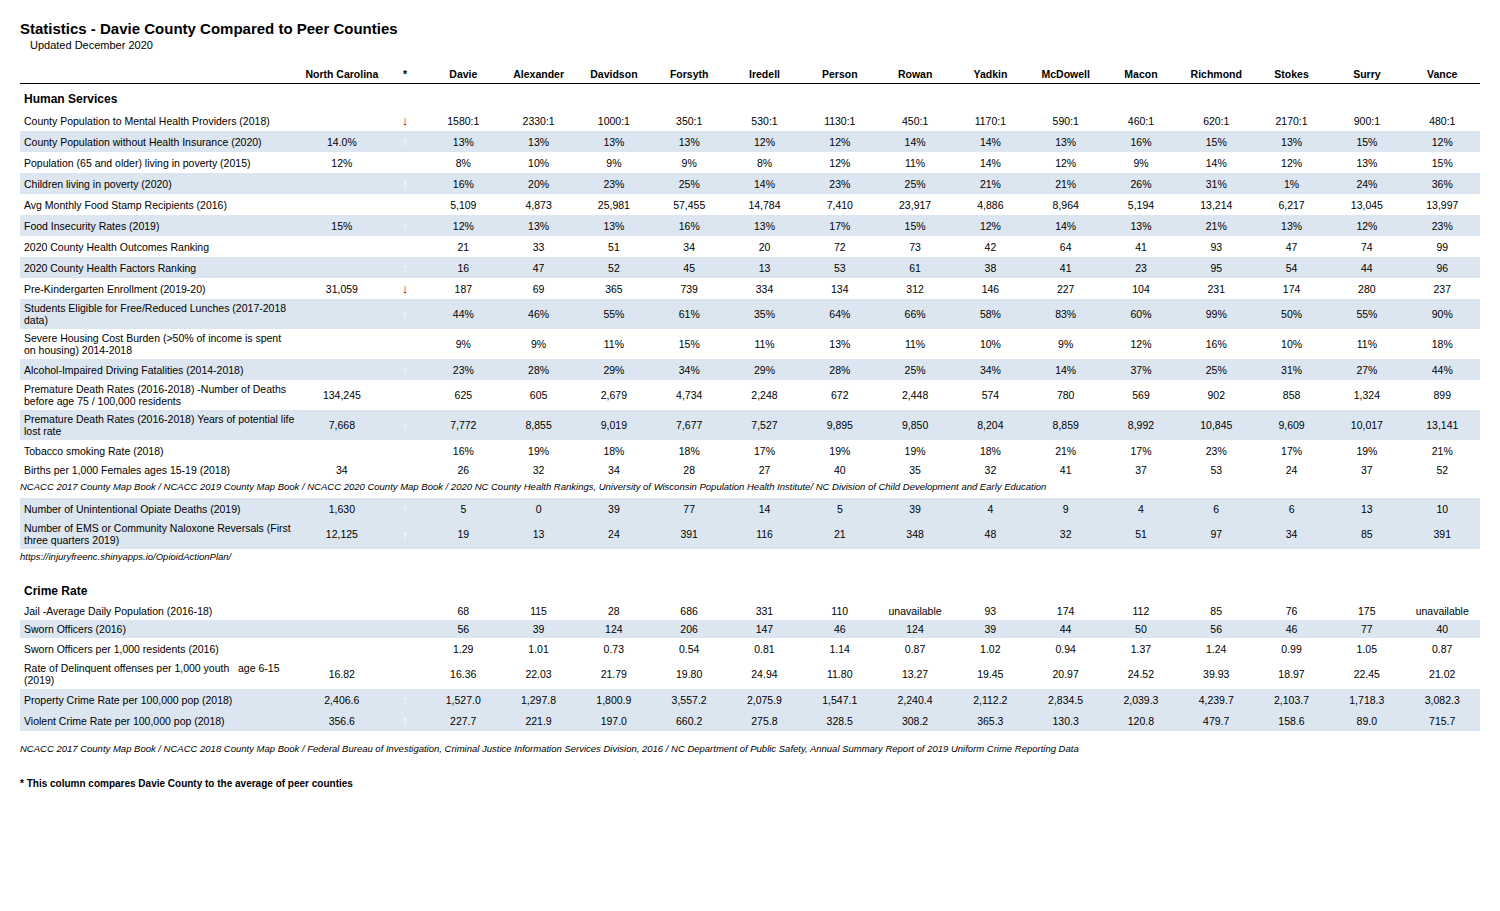Statistics - Davie County Compared to Peer Counties
Updated December 2020
| | North Carolina | * | Davie | Alexander | Davidson | Forsyth | Iredell | Person | Rowan | Yadkin | McDowell | Macon | Richmond | Stokes | Surry | Vance |
| --- | --- | --- | --- | --- | --- | --- | --- | --- | --- | --- | --- | --- | --- | --- | --- | --- |
| Human Services |
| County Population to Mental Health Providers (2018) | | | 1580:1 | 2330:1 | 1000:1 | 350:1 | 530:1 | 1130:1 | 450:1 | 1170:1 | 590:1 | 460:1 | 620:1 | 2170:1 | 900:1 | 480:1 |
| County Population without Health Insurance (2020) | 14.0% | | 13% | 13% | 13% | 13% | 12% | 12% | 14% | 14% | 13% | 16% | 15% | 13% | 15% | 12% |
| Population (65 and older) living in poverty (2015) | 12% | | 8% | 10% | 9% | 9% | 8% | 12% | 11% | 14% | 12% | 9% | 14% | 12% | 13% | 15% |
| Children living in poverty (2020) | | | 16% | 20% | 23% | 25% | 14% | 23% | 25% | 21% | 21% | 26% | 31% | 1% | 24% | 36% |
| Avg Monthly Food Stamp Recipients (2016) | | | 5,109 | 4,873 | 25,981 | 57,455 | 14,784 | 7,410 | 23,917 | 4,886 | 8,964 | 5,194 | 13,214 | 6,217 | 13,045 | 13,997 |
| Food Insecurity Rates (2019) | 15% | | 12% | 13% | 13% | 16% | 13% | 17% | 15% | 12% | 14% | 13% | 21% | 13% | 12% | 23% |
| 2020 County Health Outcomes Ranking | | | 21 | 33 | 51 | 34 | 20 | 72 | 73 | 42 | 64 | 41 | 93 | 47 | 74 | 99 |
| 2020 County Health Factors Ranking | | | 16 | 47 | 52 | 45 | 13 | 53 | 61 | 38 | 41 | 23 | 95 | 54 | 44 | 96 |
| Pre-Kindergarten Enrollment (2019-20) | 31,059 | | 187 | 69 | 365 | 739 | 334 | 134 | 312 | 146 | 227 | 104 | 231 | 174 | 280 | 237 |
| Students Eligible for Free/Reduced Lunches (2017-2018 data) | | | 44% | 46% | 55% | 61% | 35% | 64% | 66% | 58% | 83% | 60% | 99% | 50% | 55% | 90% |
| Severe Housing Cost Burden (>50% of income is spent on housing) 2014-2018 | | | 9% | 9% | 11% | 15% | 11% | 13% | 11% | 10% | 9% | 12% | 16% | 10% | 11% | 18% |
| Alcohol-Impaired Driving Fatalities (2014-2018) | | | 23% | 28% | 29% | 34% | 29% | 28% | 25% | 34% | 14% | 37% | 25% | 31% | 27% | 44% |
| Premature Death Rates (2016-2018) -Number of Deaths before age 75 / 100,000 residents | 134,245 | | 625 | 605 | 2,679 | 4,734 | 2,248 | 672 | 2,448 | 574 | 780 | 569 | 902 | 858 | 1,324 | 899 |
| Premature Death Rates (2016-2018) Years of potential life lost rate | 7,668 | | 7,772 | 8,855 | 9,019 | 7,677 | 7,527 | 9,895 | 9,850 | 8,204 | 8,859 | 8,992 | 10,845 | 9,609 | 10,017 | 13,141 |
| Tobacco smoking Rate (2018) | | | 16% | 19% | 18% | 18% | 17% | 19% | 19% | 18% | 21% | 17% | 23% | 17% | 19% | 21% |
| Births per 1,000 Females ages 15-19 (2018) | 34 | | 26 | 32 | 34 | 28 | 27 | 40 | 35 | 32 | 41 | 37 | 53 | 24 | 37 | 52 |
| NCACC 2017 County Map Book / NCACC 2019 County Map Book / NCACC 2020 County Map Book / 2020 NC County Health Rankings, University of Wisconsin Population Health Institute/ NC Division of Child Development and Early Education |
| Number of Unintentional Opiate Deaths (2019) | 1,630 | | 5 | 0 | 39 | 77 | 14 | 5 | 39 | 4 | 9 | 4 | 6 | 6 | 13 | 10 |
| Number of EMS or Community Naloxone Reversals (First three quarters 2019) | 12,125 | | 19 | 13 | 24 | 391 | 116 | 21 | 348 | 48 | 32 | 51 | 97 | 34 | 85 | 391 |
https://injuryfreenc.shinyapps.io/OpioidActionPlan/
| Crime Rate |
| Jail -Average Daily Population (2016-18) | | | 68 | 115 | 28 | 686 | 331 | 110 | unavailable | 93 | 174 | 112 | 85 | 76 | 175 | unavailable |
| Sworn Officers (2016) | | | 56 | 39 | 124 | 206 | 147 | 46 | 124 | 39 | 44 | 50 | 56 | 46 | 77 | 40 |
| Sworn Officers per 1,000 residents (2016) | | | 1.29 | 1.01 | 0.73 | 0.54 | 0.81 | 1.14 | 0.87 | 1.02 | 0.94 | 1.37 | 1.24 | 0.99 | 1.05 | 0.87 |
| Rate of Delinquent offenses per 1,000 youth age 6-15 (2019) | 16.82 | | 16.36 | 22.03 | 21.79 | 19.80 | 24.94 | 11.80 | 13.27 | 19.45 | 20.97 | 24.52 | 39.93 | 18.97 | 22.45 | 21.02 |
| Property Crime Rate per 100,000 pop (2018) | 2,406.6 | | 1,527.0 | 1,297.8 | 1,800.9 | 3,557.2 | 2,075.9 | 1,547.1 | 2,240.4 | 2,112.2 | 2,834.5 | 2,039.3 | 4,239.7 | 2,103.7 | 1,718.3 | 3,082.3 |
| Violent Crime Rate per 100,000 pop (2018) | 356.6 | | 227.7 | 221.9 | 197.0 | 660.2 | 275.8 | 328.5 | 308.2 | 365.3 | 130.3 | 120.8 | 479.7 | 158.6 | 89.0 | 715.7 |
NCACC 2017 County Map Book / NCACC 2018 County Map Book / Federal Bureau of Investigation, Criminal Justice Information Services Division, 2016 / NC Department of Public Safety, Annual Summary Report of 2019 Uniform Crime Reporting Data
* This column compares Davie County to the average of peer counties